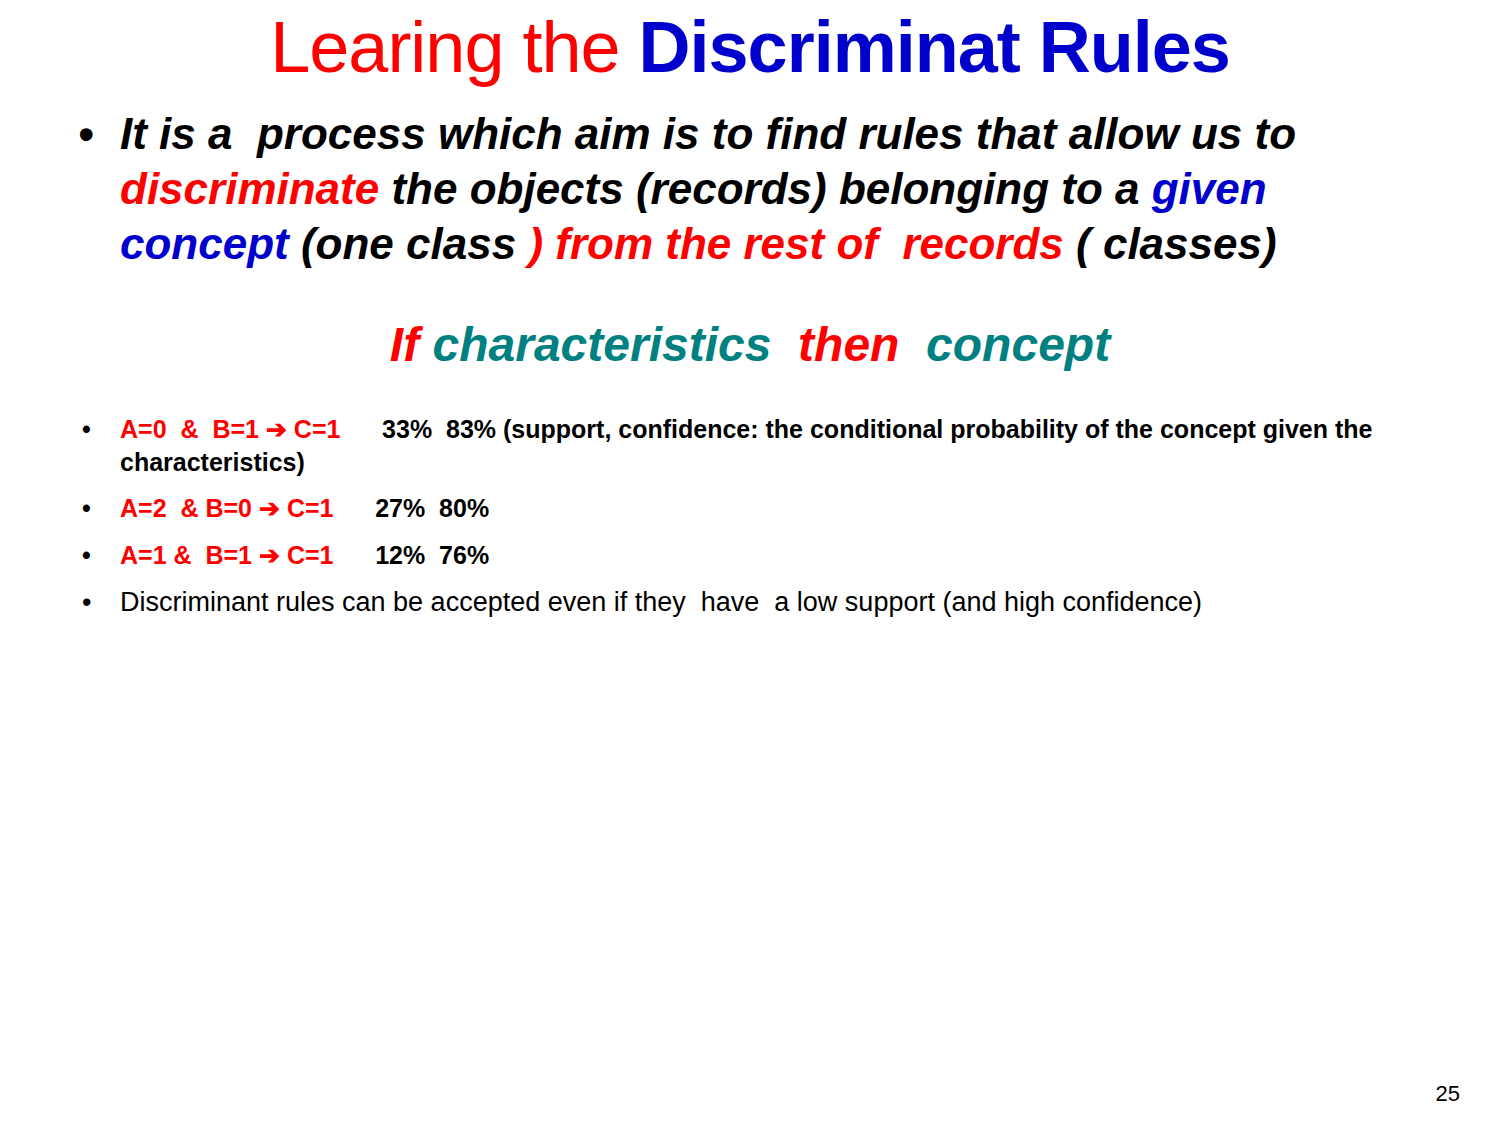Learing the Discriminat Rules
It is a process which aim is to find rules that allow us to discriminate the objects (records) belonging to a given concept (one class ) from the rest of records ( classes)
If characteristics then concept
A=0 & B=1 ➔ C=1 33% 83% (support, confidence: the conditional probability of the concept given the characteristics)
A=2 & B=0 ➔ C=1 27% 80%
A=1 & B=1 ➔ C=1 12% 76%
Discriminant rules can be accepted even if they have a low support (and high confidence)
25